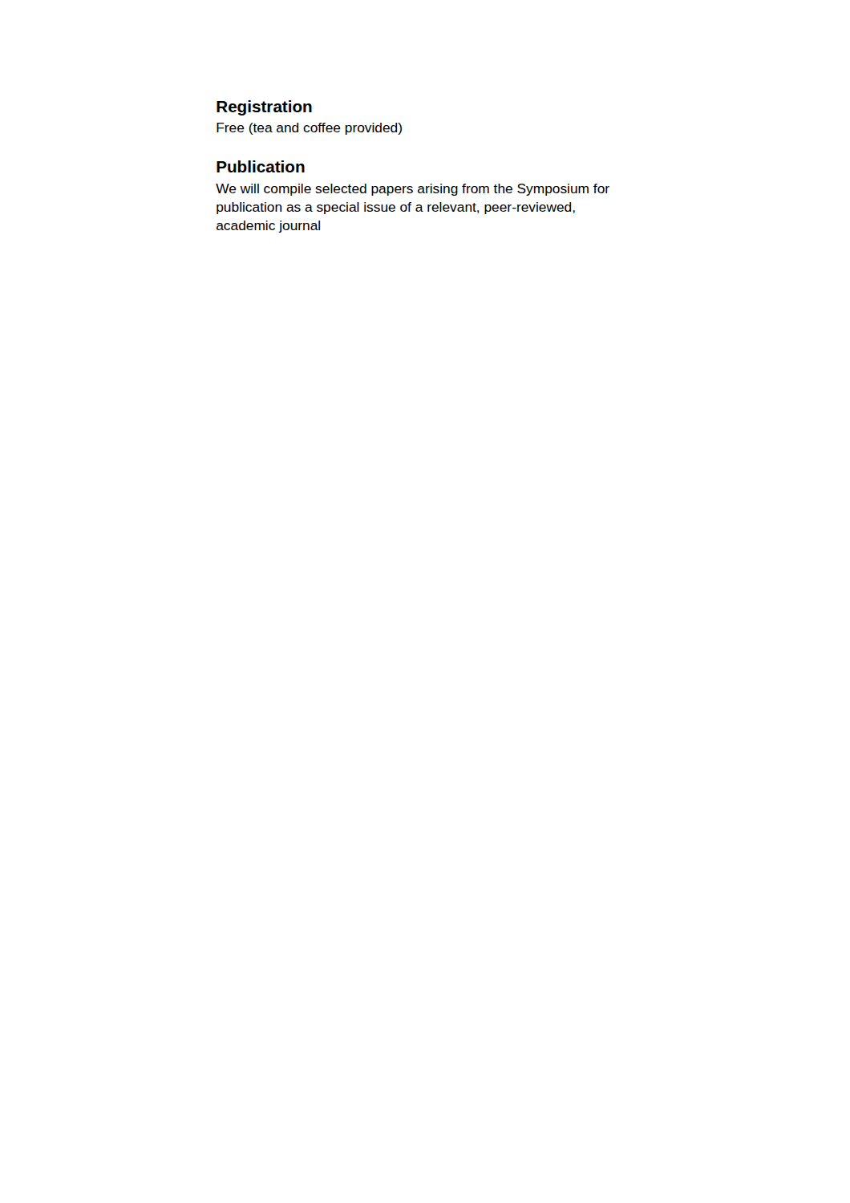Registration
Free (tea and coffee provided)
Publication
We will compile selected papers arising from the Symposium for publication as a special issue of a relevant, peer-reviewed, academic journal